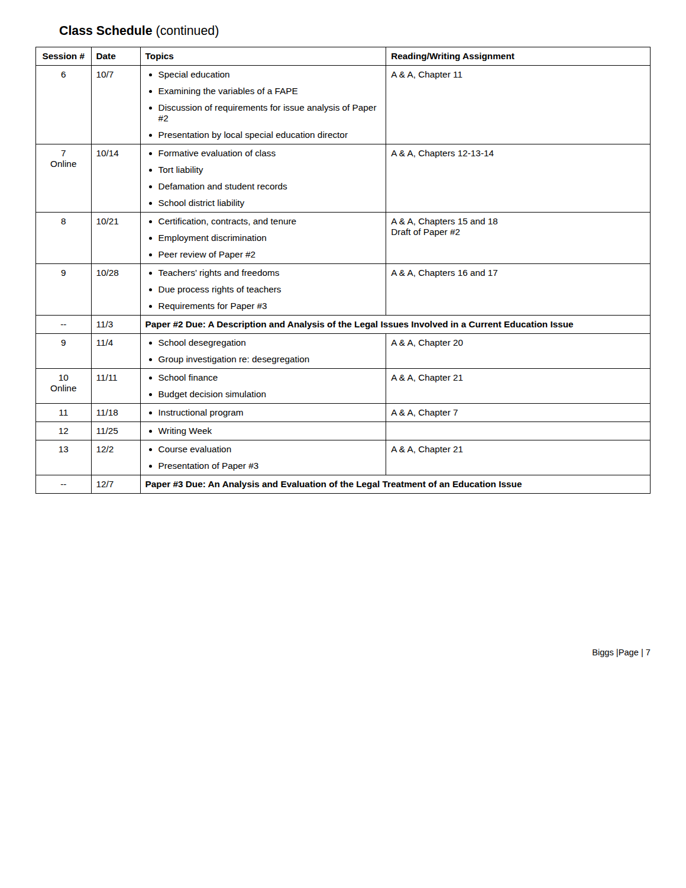Class Schedule (continued)
| Session # | Date | Topics | Reading/Writing Assignment |
| --- | --- | --- | --- |
| 6 | 10/7 | Special education Examining the variables of a FAPE Discussion of requirements for issue analysis of Paper #2 Presentation by local special education director | A & A, Chapter 11 |
| 7 Online | 10/14 | Formative evaluation of class Tort liability Defamation and student records School district liability | A & A, Chapters 12-13-14 |
| 8 | 10/21 | Certification, contracts, and tenure Employment discrimination Peer review of Paper #2 | A & A, Chapters 15 and 18 Draft of Paper #2 |
| 9 | 10/28 | Teachers’ rights and freedoms Due process rights of teachers Requirements for Paper #3 | A & A, Chapters 16 and 17 |
| -- | 11/3 | Paper #2 Due: A Description and Analysis of the Legal Issues Involved in a Current Education Issue |
| 9 | 11/4 | School desegregation Group investigation re: desegregation | A & A, Chapter 20 |
| 10 Online | 11/11 | School finance Budget decision simulation | A & A, Chapter 21 |
| 11 | 11/18 | Instructional program | A & A, Chapter 7 |
| 12 | 11/25 | Writing Week | |
| 13 | 12/2 | Course evaluation Presentation of Paper #3 | A & A, Chapter 21 |
| -- | 12/7 | Paper #3 Due: An Analysis and Evaluation of the Legal Treatment of an Education Issue |
Biggs |Page | 7